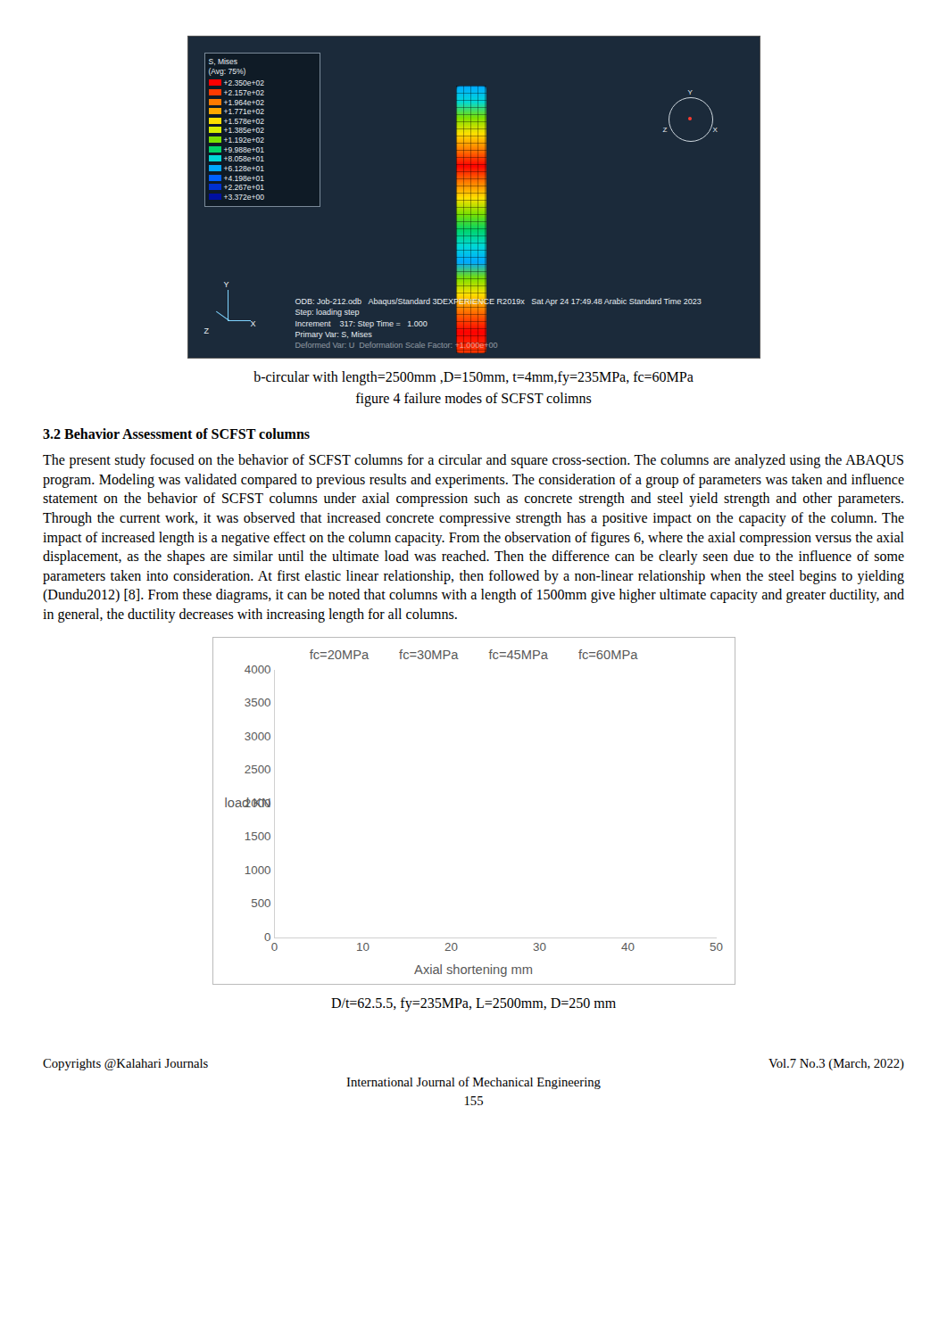S, Mises
(Avg: 75%)
| | +2.350e+02 |
| | +2.157e+02 |
| | +1.964e+02 |
| | +1.771e+02 |
| | +1.578e+02 |
| | +1.385e+02 |
| | +1.192e+02 |
| | +9.988e+01 |
| | +8.058e+01 |
| | +6.128e+01 |
| | +4.198e+01 |
| | +2.267e+01 |
| | +3.372e+00 |
Y
X
Z
Y
X
Z
ODB: Job-212.odb Abaqus/Standard 3DEXPERIENCE R2019x Sat Apr 24 17:49.48 Arabic Standard Time 2023
Step: loading step
Increment 317: Step Time = 1.000
Primary Var: S, Mises
Deformed Var: U Deformation Scale Factor: +1.000e+00
b-circular with length=2500mm ,D=150mm, t=4mm,fy=235MPa, fc=60MPa
figure 4 failure modes of SCFST colimns
3.2 Behavior Assessment of SCFST columns
The present study focused on the behavior of SCFST columns for a circular and square cross-section. The columns are analyzed using the ABAQUS program. Modeling was validated compared to previous results and experiments. The consideration of a group of parameters was taken and influence statement on the behavior of SCFST columns under axial compression such as concrete strength and steel yield strength and other parameters. Through the current work, it was observed that increased concrete compressive strength has a positive impact on the capacity of the column. The impact of increased length is a negative effect on the column capacity. From the observation of figures 6, where the axial compression versus the axial displacement, as the shapes are similar until the ultimate load was reached. Then the difference can be clearly seen due to the influence of some parameters taken into consideration. At first elastic linear relationship, then followed by a non-linear relationship when the steel begins to yielding (Dundu2012) [8]. From these diagrams, it can be noted that columns with a length of 1500mm give higher ultimate capacity and greater ductility, and in general, the ductility decreases with increasing length for all columns.
fc=20MPa fc=30MPa fc=45MPa fc=60MPa
load KN
4000
3500
3000
2500
2000
1500
1000
500
0
0
10
20
30
40
50
Axial shortening mm
D/t=62.5.5, fy=235MPa, L=2500mm, D=250 mm
Copyrights @Kalahari Journals
Vol.7 No.3 (March, 2022)
International Journal of Mechanical Engineering
155